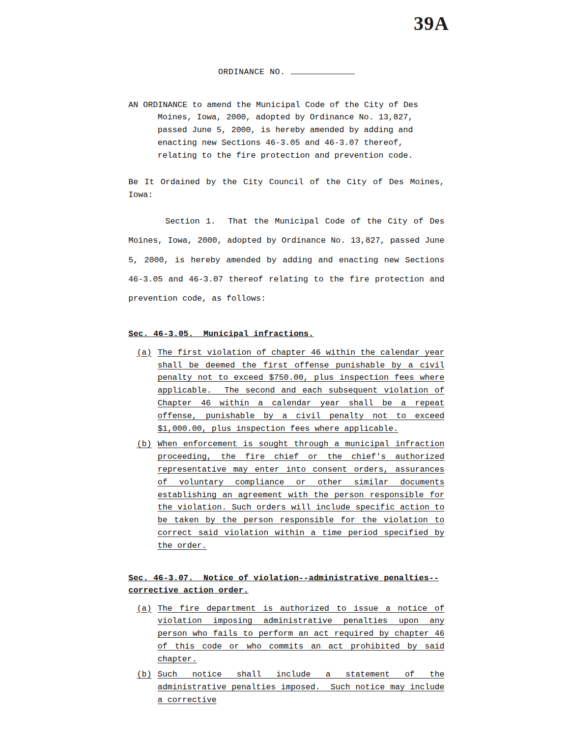39A
ORDINANCE NO.
AN ORDINANCE to amend the Municipal Code of the City of Des Moines, Iowa, 2000, adopted by Ordinance No. 13,827, passed June 5, 2000, is hereby amended by adding and enacting new Sections 46-3.05 and 46-3.07 thereof, relating to the fire protection and prevention code.
Be It Ordained by the City Council of the City of Des Moines, Iowa:
Section 1. That the Municipal Code of the City of Des Moines, Iowa, 2000, adopted by Ordinance No. 13,827, passed June 5, 2000, is hereby amended by adding and enacting new Sections 46-3.05 and 46-3.07 thereof relating to the fire protection and prevention code, as follows:
Sec. 46-3.05. Municipal infractions.
(a) The first violation of chapter 46 within the calendar year shall be deemed the first offense punishable by a civil penalty not to exceed $750.00, plus inspection fees where applicable. The second and each subsequent violation of Chapter 46 within a calendar year shall be a repeat offense, punishable by a civil penalty not to exceed $1,000.00, plus inspection fees where applicable.
(b) When enforcement is sought through a municipal infraction proceeding, the fire chief or the chief's authorized representative may enter into consent orders, assurances of voluntary compliance or other similar documents establishing an agreement with the person responsible for the violation. Such orders will include specific action to be taken by the person responsible for the violation to correct said violation within a time period specified by the order.
Sec. 46-3.07. Notice of violation--administrative penalties--corrective action order.
(a) The fire department is authorized to issue a notice of violation imposing administrative penalties upon any person who fails to perform an act required by chapter 46 of this code or who commits an act prohibited by said chapter.
(b) Such notice shall include a statement of the administrative penalties imposed. Such notice may include a corrective